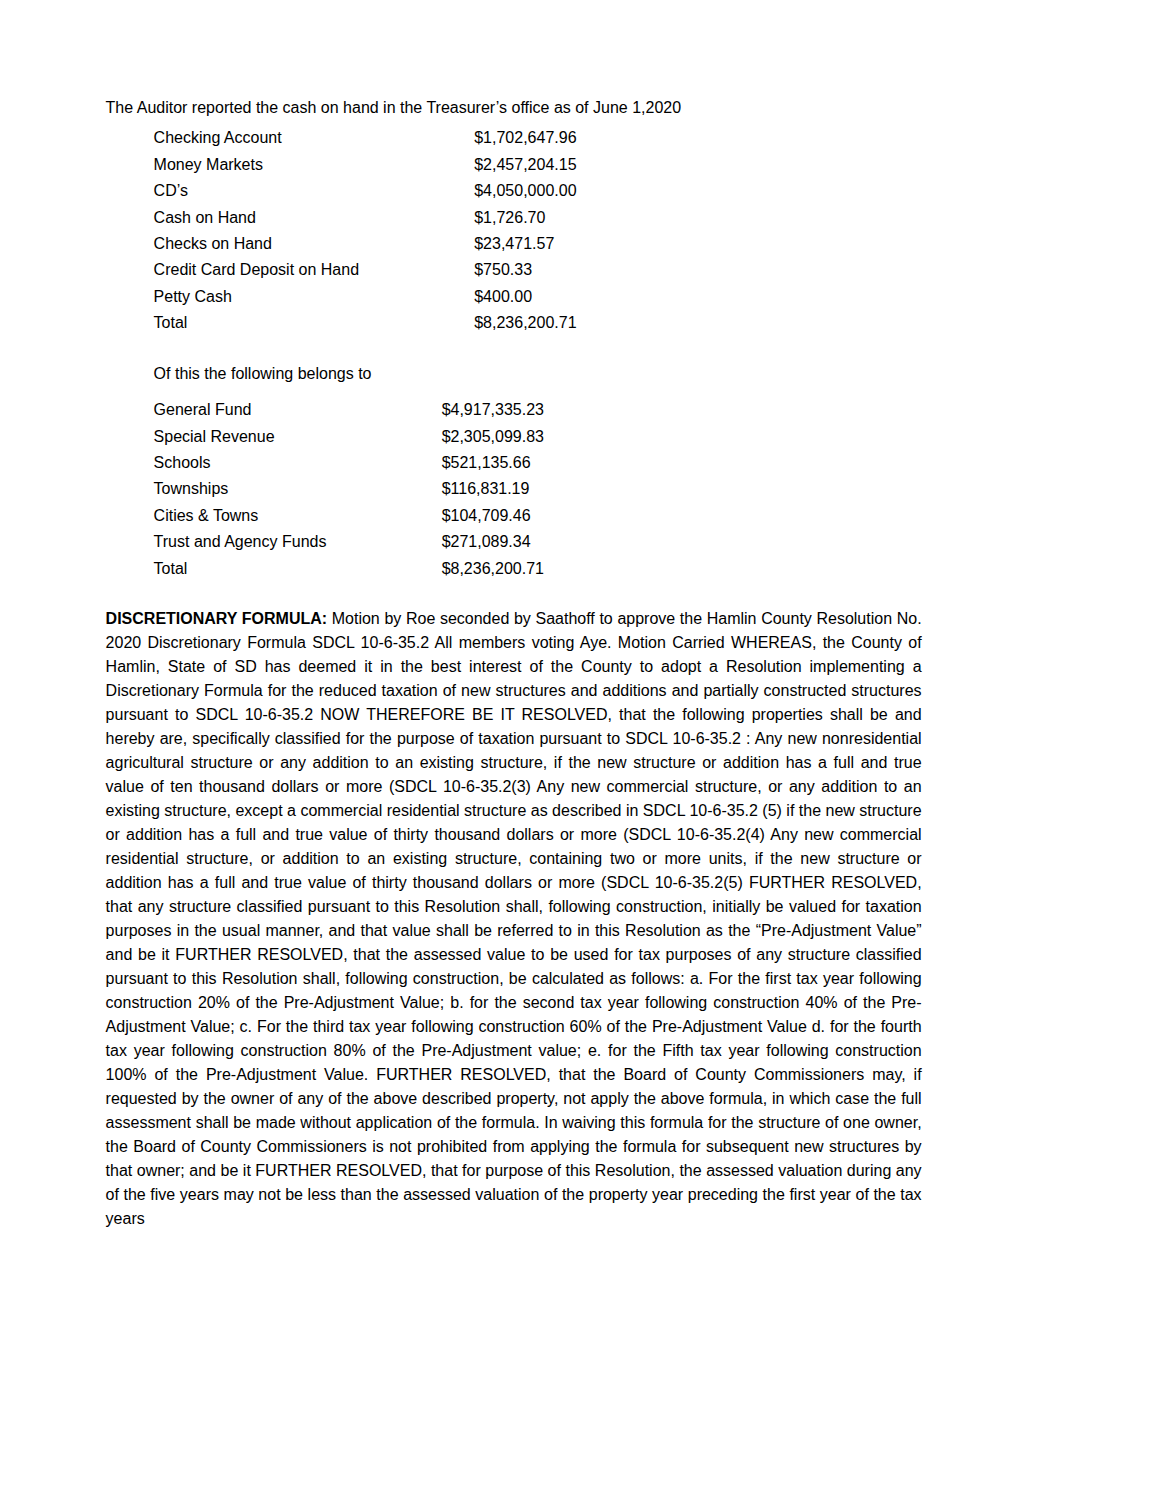The Auditor reported the cash on hand in the Treasurer’s office as of June 1,2020
| Checking Account | $1,702,647.96 |
| Money Markets | $2,457,204.15 |
| CD’s | $4,050,000.00 |
| Cash on Hand | $1,726.70 |
| Checks on Hand | $23,471.57 |
| Credit Card Deposit on Hand | $750.33 |
| Petty Cash | $400.00 |
| Total | $8,236,200.71 |
Of this the following belongs to
| General Fund | $4,917,335.23 |
| Special Revenue | $2,305,099.83 |
| Schools | $521,135.66 |
| Townships | $116,831.19 |
| Cities & Towns | $104,709.46 |
| Trust and Agency Funds | $271,089.34 |
| Total | $8,236,200.71 |
DISCRETIONARY FORMULA: Motion by Roe seconded by Saathoff to approve the Hamlin County Resolution No. 2020 Discretionary Formula SDCL 10-6-35.2 All members voting Aye. Motion Carried WHEREAS, the County of Hamlin, State of SD has deemed it in the best interest of the County to adopt a Resolution implementing a Discretionary Formula for the reduced taxation of new structures and additions and partially constructed structures pursuant to SDCL 10-6-35.2 NOW THEREFORE BE IT RESOLVED, that the following properties shall be and hereby are, specifically classified for the purpose of taxation pursuant to SDCL 10-6-35.2 : Any new nonresidential agricultural structure or any addition to an existing structure, if the new structure or addition has a full and true value of ten thousand dollars or more (SDCL 10-6-35.2(3) Any new commercial structure, or any addition to an existing structure, except a commercial residential structure as described in SDCL 10-6-35.2 (5) if the new structure or addition has a full and true value of thirty thousand dollars or more (SDCL 10-6-35.2(4) Any new commercial residential structure, or addition to an existing structure, containing two or more units, if the new structure or addition has a full and true value of thirty thousand dollars or more (SDCL 10-6-35.2(5) FURTHER RESOLVED, that any structure classified pursuant to this Resolution shall, following construction, initially be valued for taxation purposes in the usual manner, and that value shall be referred to in this Resolution as the “Pre-Adjustment Value” and be it FURTHER RESOLVED, that the assessed value to be used for tax purposes of any structure classified pursuant to this Resolution shall, following construction, be calculated as follows: a. For the first tax year following construction 20% of the Pre-Adjustment Value; b. for the second tax year following construction 40% of the Pre-Adjustment Value; c. For the third tax year following construction 60% of the Pre-Adjustment Value d. for the fourth tax year following construction 80% of the Pre-Adjustment value; e. for the Fifth tax year following construction 100% of the Pre-Adjustment Value. FURTHER RESOLVED, that the Board of County Commissioners may, if requested by the owner of any of the above described property, not apply the above formula, in which case the full assessment shall be made without application of the formula. In waiving this formula for the structure of one owner, the Board of County Commissioners is not prohibited from applying the formula for subsequent new structures by that owner; and be it FURTHER RESOLVED, that for purpose of this Resolution, the assessed valuation during any of the five years may not be less than the assessed valuation of the property year preceding the first year of the tax years